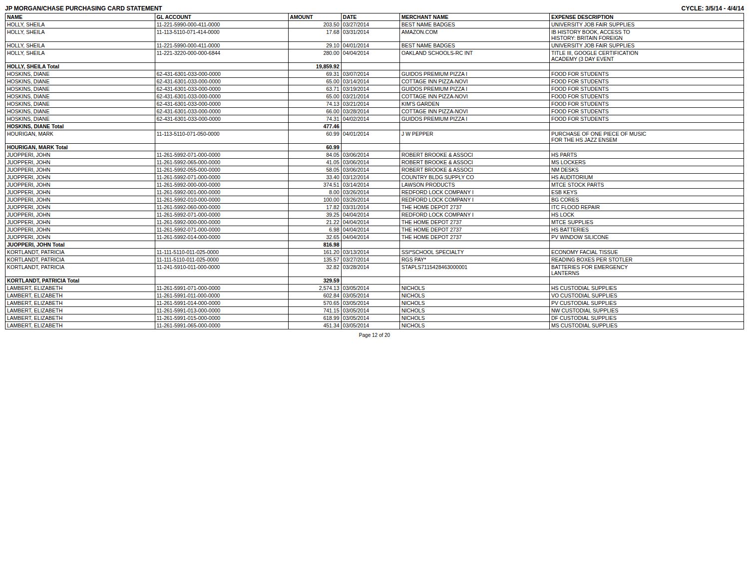JP MORGAN/CHASE PURCHASING CARD STATEMENT CYCLE: 3/5/14 - 4/4/14
| NAME | GL ACCOUNT | AMOUNT | DATE | MERCHANT NAME | EXPENSE DESCRIPTION |
| --- | --- | --- | --- | --- | --- |
| HOLLY, SHEILA | 11-221-5990-000-411-0000 | 203.50 | 03/27/2014 | BEST NAME BADGES | UNIVERSITY JOB FAIR SUPPLIES |
| HOLLY, SHEILA | 11-113-5110-071-414-0000 | 17.68 | 03/31/2014 | AMAZON.COM | IB HISTORY BOOK, ACCESS TO HISTORY: BRITAIN FOREIGN |
| HOLLY, SHEILA | 11-221-5990-000-411-0000 | 29.10 | 04/01/2014 | BEST NAME BADGES | UNIVERSITY JOB FAIR SUPPLIES |
| HOLLY, SHEILA | 11-221-3220-000-000-6844 | 280.00 | 04/04/2014 | OAKLAND SCHOOLS-RC INT | TITLE III, GOOGLE CERTIFICATION ACADEMY (3 DAY EVENT |
| HOLLY, SHEILA Total | | 19,859.92 | | | |
| HOSKINS, DIANE | 62-431-6301-033-000-0000 | 69.31 | 03/07/2014 | GUIDOS PREMIUM PIZZA I | FOOD FOR STUDENTS |
| HOSKINS, DIANE | 62-431-6301-033-000-0000 | 65.00 | 03/14/2014 | COTTAGE INN PIZZA-NOVI | FOOD FOR STUDENTS |
| HOSKINS, DIANE | 62-431-6301-033-000-0000 | 63.71 | 03/19/2014 | GUIDOS PREMIUM PIZZA I | FOOD FOR STUDENTS |
| HOSKINS, DIANE | 62-431-6301-033-000-0000 | 65.00 | 03/21/2014 | COTTAGE INN PIZZA-NOVI | FOOD FOR STUDENTS |
| HOSKINS, DIANE | 62-431-6301-033-000-0000 | 74.13 | 03/21/2014 | KIM'S GARDEN | FOOD FOR STUDENTS |
| HOSKINS, DIANE | 62-431-6301-033-000-0000 | 66.00 | 03/28/2014 | COTTAGE INN PIZZA-NOVI | FOOD FOR STUDENTS |
| HOSKINS, DIANE | 62-431-6301-033-000-0000 | 74.31 | 04/02/2014 | GUIDOS PREMIUM PIZZA I | FOOD FOR STUDENTS |
| HOSKINS, DIANE Total | | 477.46 | | | |
| HOURIGAN, MARK | 11-113-5110-071-050-0000 | 60.99 | 04/01/2014 | J W PEPPER | PURCHASE OF ONE PIECE OF MUSIC FOR THE HS JAZZ ENSEM |
| HOURIGAN, MARK Total | | 60.99 | | | |
| JUOPPERI, JOHN | 11-261-5992-071-000-0000 | 84.05 | 03/06/2014 | ROBERT BROOKE & ASSOCI | HS PARTS |
| JUOPPERI, JOHN | 11-261-5992-065-000-0000 | 41.05 | 03/06/2014 | ROBERT BROOKE & ASSOCI | MS LOCKERS |
| JUOPPERI, JOHN | 11-261-5992-055-000-0000 | 58.05 | 03/06/2014 | ROBERT BROOKE & ASSOCI | NM DESKS |
| JUOPPERI, JOHN | 11-261-5992-071-000-0000 | 33.40 | 03/12/2014 | COUNTRY BLDG SUPPLY CO | HS AUDITORIUM |
| JUOPPERI, JOHN | 11-261-5992-000-000-0000 | 374.51 | 03/14/2014 | LAWSON PRODUCTS | MTCE STOCK PARTS |
| JUOPPERI, JOHN | 11-261-5992-001-000-0000 | 8.00 | 03/26/2014 | REDFORD LOCK COMPANY I | ESB KEYS |
| JUOPPERI, JOHN | 11-261-5992-010-000-0000 | 100.00 | 03/26/2014 | REDFORD LOCK COMPANY I | BG CORES |
| JUOPPERI, JOHN | 11-261-5992-060-000-0000 | 17.82 | 03/31/2014 | THE HOME DEPOT 2737 | ITC FLOOD REPAIR |
| JUOPPERI, JOHN | 11-261-5992-071-000-0000 | 39.25 | 04/04/2014 | REDFORD LOCK COMPANY I | HS LOCK |
| JUOPPERI, JOHN | 11-261-5992-000-000-0000 | 21.22 | 04/04/2014 | THE HOME DEPOT 2737 | MTCE SUPPLIES |
| JUOPPERI, JOHN | 11-261-5992-071-000-0000 | 6.98 | 04/04/2014 | THE HOME DEPOT 2737 | HS BATTERIES |
| JUOPPERI, JOHN | 11-261-5992-014-000-0000 | 32.65 | 04/04/2014 | THE HOME DEPOT 2737 | PV WINDOW SILICONE |
| JUOPPERI, JOHN Total | | 816.98 | | | |
| KORTLANDT, PATRICIA | 11-111-5110-011-025-0000 | 161.20 | 03/13/2014 | SSI*SCHOOL SPECIALTY | ECONOMY FACIAL TISSUE |
| KORTLANDT, PATRICIA | 11-111-5110-011-025-0000 | 135.57 | 03/27/2014 | RGS PAY* | READING BOXES PER STOTLER |
| KORTLANDT, PATRICIA | 11-241-5910-011-000-0000 | 32.82 | 03/28/2014 | STAPLS7115428463000001 | BATTERIES FOR EMERGENCY LANTERNS |
| KORTLANDT, PATRICIA Total | | 329.59 | | | |
| LAMBERT, ELIZABETH | 11-261-5991-071-000-0000 | 2,574.13 | 03/05/2014 | NICHOLS | HS CUSTODIAL SUPPLIES |
| LAMBERT, ELIZABETH | 11-261-5991-011-000-0000 | 602.84 | 03/05/2014 | NICHOLS | VO CUSTODIAL SUPPLIES |
| LAMBERT, ELIZABETH | 11-261-5991-014-000-0000 | 570.65 | 03/05/2014 | NICHOLS | PV CUSTODIAL SUPPLIES |
| LAMBERT, ELIZABETH | 11-261-5991-013-000-0000 | 741.15 | 03/05/2014 | NICHOLS | NW CUSTODIAL SUPPLIES |
| LAMBERT, ELIZABETH | 11-261-5991-015-000-0000 | 618.99 | 03/05/2014 | NICHOLS | DF CUSTODIAL SUPPLIES |
| LAMBERT, ELIZABETH | 11-261-5991-065-000-0000 | 451.34 | 03/05/2014 | NICHOLS | MS CUSTODIAL SUPPLIES |
Page 12 of 20